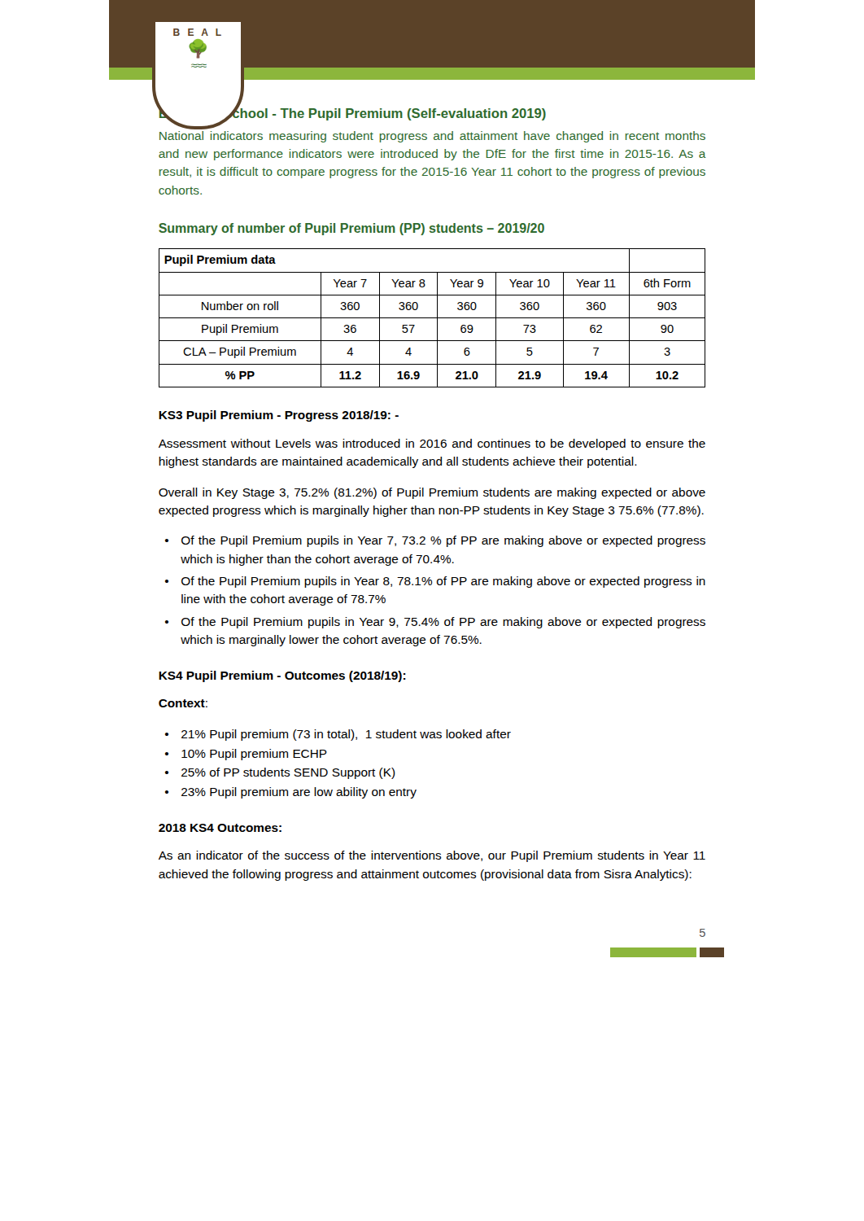B E A L
🌳
≈≈≈
Beal High school - The Pupil Premium (Self-evaluation 2019)
National indicators measuring student progress and attainment have changed in recent months and new performance indicators were introduced by the DfE for the first time in 2015-16. As a result, it is difficult to compare progress for the 2015-16 Year 11 cohort to the progress of previous cohorts.
Summary of number of Pupil Premium (PP) students – 2019/20
| Pupil Premium data | |
| | Year 7 | Year 8 | Year 9 | Year 10 | Year 11 | 6th Form |
| Number on roll | 360 | 360 | 360 | 360 | 360 | 903 |
| Pupil Premium | 36 | 57 | 69 | 73 | 62 | 90 |
| CLA – Pupil Premium | 4 | 4 | 6 | 5 | 7 | 3 |
| % PP | 11.2 | 16.9 | 21.0 | 21.9 | 19.4 | 10.2 |
KS3 Pupil Premium - Progress 2018/19: -
Assessment without Levels was introduced in 2016 and continues to be developed to ensure the highest standards are maintained academically and all students achieve their potential.
Overall in Key Stage 3, 75.2% (81.2%) of Pupil Premium students are making expected or above expected progress which is marginally higher than non-PP students in Key Stage 3 75.6% (77.8%).
Of the Pupil Premium pupils in Year 7, 73.2 % pf PP are making above or expected progress which is higher than the cohort average of 70.4%.
Of the Pupil Premium pupils in Year 8, 78.1% of PP are making above or expected progress in line with the cohort average of 78.7%
Of the Pupil Premium pupils in Year 9, 75.4% of PP are making above or expected progress which is marginally lower the cohort average of 76.5%.
KS4 Pupil Premium - Outcomes (2018/19):
Context:
21% Pupil premium (73 in total), 1 student was looked after
10% Pupil premium ECHP
25% of PP students SEND Support (K)
23% Pupil premium are low ability on entry
2018 KS4 Outcomes:
As an indicator of the success of the interventions above, our Pupil Premium students in Year 11 achieved the following progress and attainment outcomes (provisional data from Sisra Analytics):
5